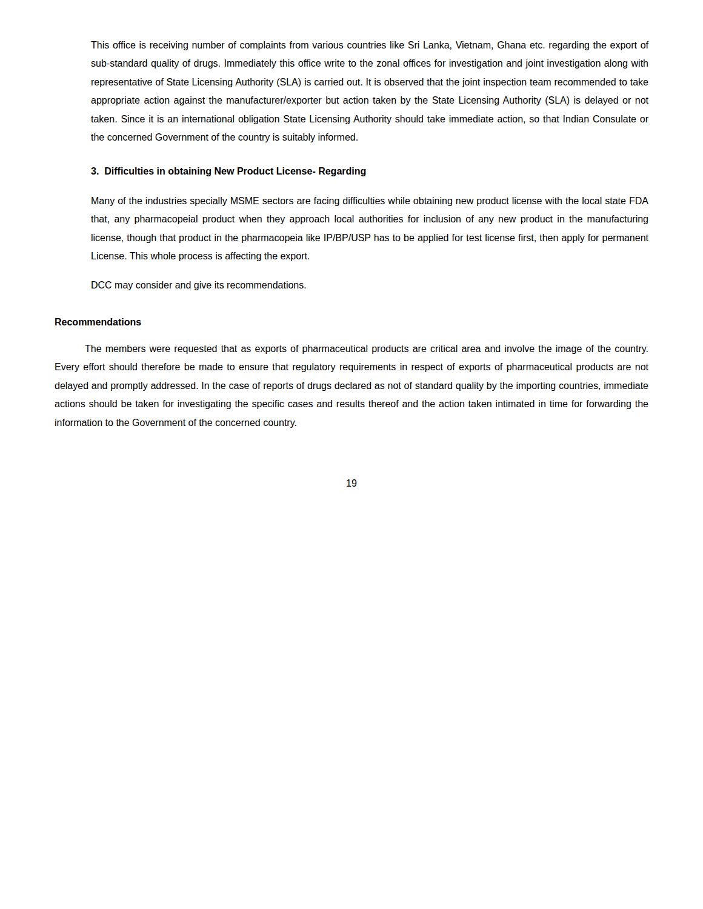This office is receiving number of complaints from various countries like Sri Lanka, Vietnam, Ghana etc. regarding the export of sub-standard quality of drugs. Immediately this office write to the zonal offices for investigation and joint investigation along with representative of State Licensing Authority (SLA) is carried out. It is observed that the joint inspection team recommended to take appropriate action against the manufacturer/exporter but action taken by the State Licensing Authority (SLA) is delayed or not taken. Since it is an international obligation State Licensing Authority should take immediate action, so that Indian Consulate or the concerned Government of the country is suitably informed.
3. Difficulties in obtaining New Product License- Regarding
Many of the industries specially MSME sectors are facing difficulties while obtaining new product license with the local state FDA that, any pharmacopeial product when they approach local authorities for inclusion of any new product in the manufacturing license, though that product in the pharmacopeia like IP/BP/USP has to be applied for test license first, then apply for permanent License. This whole process is affecting the export.
DCC may consider and give its recommendations.
Recommendations
The members were requested that as exports of pharmaceutical products are critical area and involve the image of the country. Every effort should therefore be made to ensure that regulatory requirements in respect of exports of pharmaceutical products are not delayed and promptly addressed. In the case of reports of drugs declared as not of standard quality by the importing countries, immediate actions should be taken for investigating the specific cases and results thereof and the action taken intimated in time for forwarding the information to the Government of the concerned country.
19